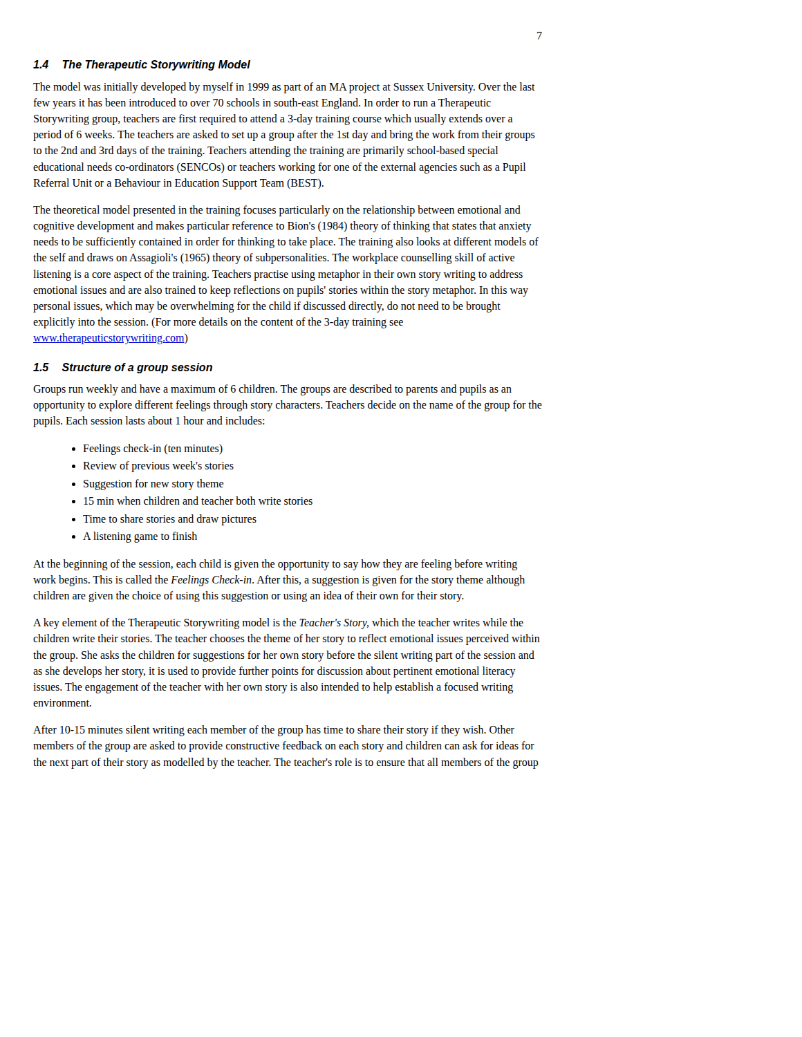7
1.4 The Therapeutic Storywriting Model
The model was initially developed by myself in 1999 as part of an MA project at Sussex University. Over the last few years it has been introduced to over 70 schools in south-east England. In order to run a Therapeutic Storywriting group, teachers are first required to attend a 3-day training course which usually extends over a period of 6 weeks. The teachers are asked to set up a group after the 1st day and bring the work from their groups to the 2nd and 3rd days of the training. Teachers attending the training are primarily school-based special educational needs co-ordinators (SENCOs) or teachers working for one of the external agencies such as a Pupil Referral Unit or a Behaviour in Education Support Team (BEST).
The theoretical model presented in the training focuses particularly on the relationship between emotional and cognitive development and makes particular reference to Bion's (1984) theory of thinking that states that anxiety needs to be sufficiently contained in order for thinking to take place. The training also looks at different models of the self and draws on Assagioli's (1965) theory of subpersonalities. The workplace counselling skill of active listening is a core aspect of the training. Teachers practise using metaphor in their own story writing to address emotional issues and are also trained to keep reflections on pupils' stories within the story metaphor. In this way personal issues, which may be overwhelming for the child if discussed directly, do not need to be brought explicitly into the session. (For more details on the content of the 3-day training see www.therapeuticstorywriting.com)
1.5 Structure of a group session
Groups run weekly and have a maximum of 6 children. The groups are described to parents and pupils as an opportunity to explore different feelings through story characters. Teachers decide on the name of the group for the pupils. Each session lasts about 1 hour and includes:
Feelings check-in (ten minutes)
Review of previous week's stories
Suggestion for new story theme
15 min when children and teacher both write stories
Time to share stories and draw pictures
A listening game to finish
At the beginning of the session, each child is given the opportunity to say how they are feeling before writing work begins. This is called the Feelings Check-in. After this, a suggestion is given for the story theme although children are given the choice of using this suggestion or using an idea of their own for their story.
A key element of the Therapeutic Storywriting model is the Teacher's Story, which the teacher writes while the children write their stories. The teacher chooses the theme of her story to reflect emotional issues perceived within the group. She asks the children for suggestions for her own story before the silent writing part of the session and as she develops her story, it is used to provide further points for discussion about pertinent emotional literacy issues. The engagement of the teacher with her own story is also intended to help establish a focused writing environment.
After 10-15 minutes silent writing each member of the group has time to share their story if they wish. Other members of the group are asked to provide constructive feedback on each story and children can ask for ideas for the next part of their story as modelled by the teacher. The teacher's role is to ensure that all members of the group